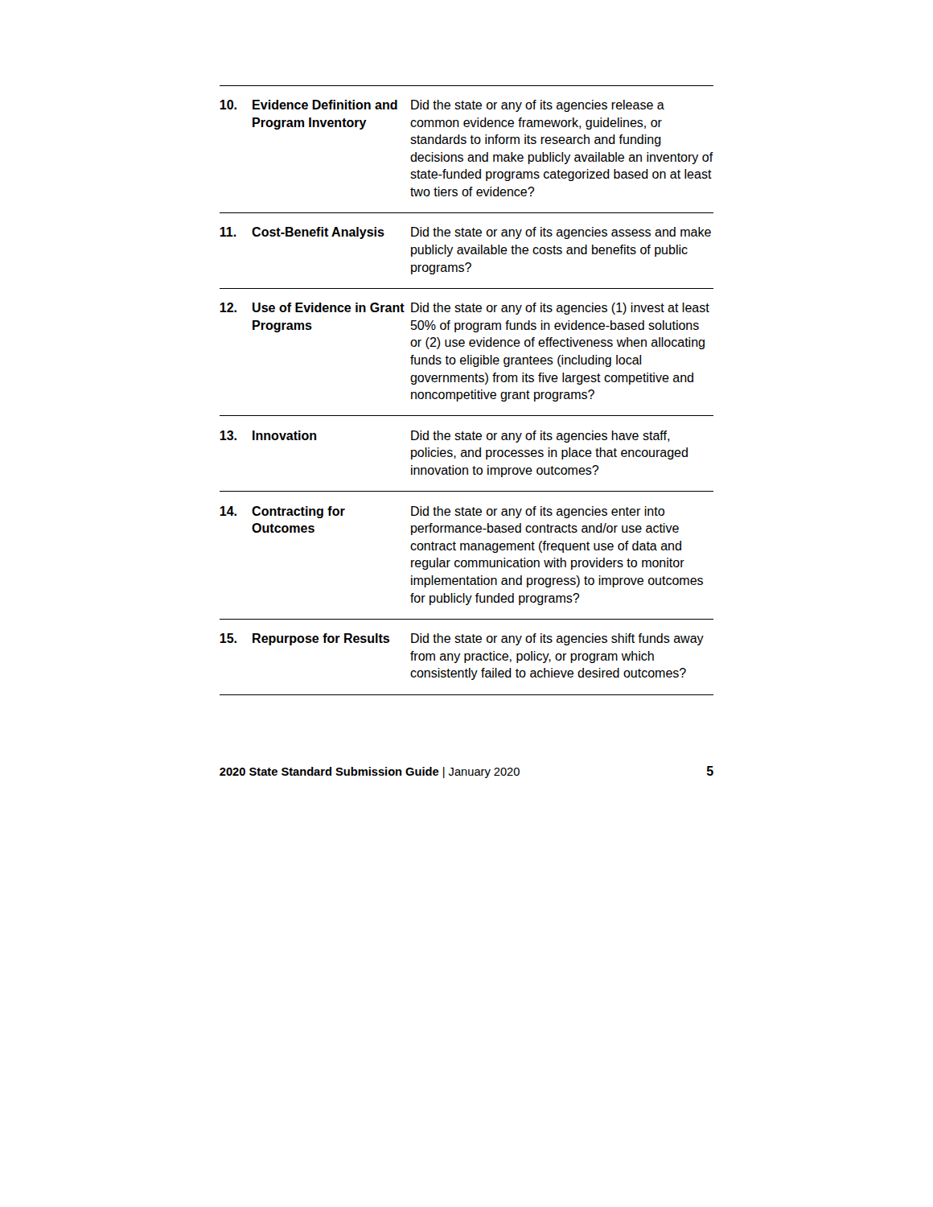| 10. | Evidence Definition and Program Inventory | Did the state or any of its agencies release a common evidence framework, guidelines, or standards to inform its research and funding decisions and make publicly available an inventory of state-funded programs categorized based on at least two tiers of evidence? |
| 11. | Cost-Benefit Analysis | Did the state or any of its agencies assess and make publicly available the costs and benefits of public programs? |
| 12. | Use of Evidence in Grant Programs | Did the state or any of its agencies (1) invest at least 50% of program funds in evidence-based solutions or (2) use evidence of effectiveness when allocating funds to eligible grantees (including local governments) from its five largest competitive and noncompetitive grant programs? |
| 13. | Innovation | Did the state or any of its agencies have staff, policies, and processes in place that encouraged innovation to improve outcomes? |
| 14. | Contracting for Outcomes | Did the state or any of its agencies enter into performance-based contracts and/or use active contract management (frequent use of data and regular communication with providers to monitor implementation and progress) to improve outcomes for publicly funded programs? |
| 15. | Repurpose for Results | Did the state or any of its agencies shift funds away from any practice, policy, or program which consistently failed to achieve desired outcomes? |
2020 State Standard Submission Guide | January 2020
5